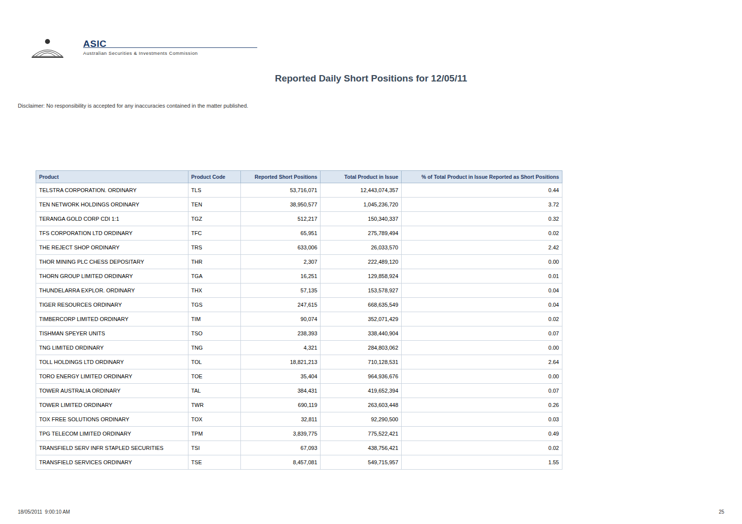ASIC
Australian Securities & Investments Commission
Reported Daily Short Positions for 12/05/11
Disclaimer: No responsibility is accepted for any inaccuracies contained in the matter published.
| Product | Product Code | Reported Short Positions | Total Product in Issue | % of Total Product in Issue Reported as Short Positions |
| --- | --- | --- | --- | --- |
| TELSTRA CORPORATION. ORDINARY | TLS | 53,716,071 | 12,443,074,357 | 0.44 |
| TEN NETWORK HOLDINGS ORDINARY | TEN | 38,950,577 | 1,045,236,720 | 3.72 |
| TERANGA GOLD CORP CDI 1:1 | TGZ | 512,217 | 150,340,337 | 0.32 |
| TFS CORPORATION LTD ORDINARY | TFC | 65,951 | 275,789,494 | 0.02 |
| THE REJECT SHOP ORDINARY | TRS | 633,006 | 26,033,570 | 2.42 |
| THOR MINING PLC CHESS DEPOSITARY | THR | 2,307 | 222,489,120 | 0.00 |
| THORN GROUP LIMITED ORDINARY | TGA | 16,251 | 129,858,924 | 0.01 |
| THUNDELARRA EXPLOR. ORDINARY | THX | 57,135 | 153,578,927 | 0.04 |
| TIGER RESOURCES ORDINARY | TGS | 247,615 | 668,635,549 | 0.04 |
| TIMBERCORP LIMITED ORDINARY | TIM | 90,074 | 352,071,429 | 0.02 |
| TISHMAN SPEYER UNITS | TSO | 238,393 | 338,440,904 | 0.07 |
| TNG LIMITED ORDINARY | TNG | 4,321 | 284,803,062 | 0.00 |
| TOLL HOLDINGS LTD ORDINARY | TOL | 18,821,213 | 710,128,531 | 2.64 |
| TORO ENERGY LIMITED ORDINARY | TOE | 35,404 | 964,936,676 | 0.00 |
| TOWER AUSTRALIA ORDINARY | TAL | 384,431 | 419,652,394 | 0.07 |
| TOWER LIMITED ORDINARY | TWR | 690,119 | 263,603,448 | 0.26 |
| TOX FREE SOLUTIONS ORDINARY | TOX | 32,811 | 92,290,500 | 0.03 |
| TPG TELECOM LIMITED ORDINARY | TPM | 3,839,775 | 775,522,421 | 0.49 |
| TRANSFIELD SERV INFR STAPLED SECURITIES | TSI | 67,093 | 438,756,421 | 0.02 |
| TRANSFIELD SERVICES ORDINARY | TSE | 8,457,081 | 549,715,957 | 1.55 |
18/05/2011 9:00:10 AM
25